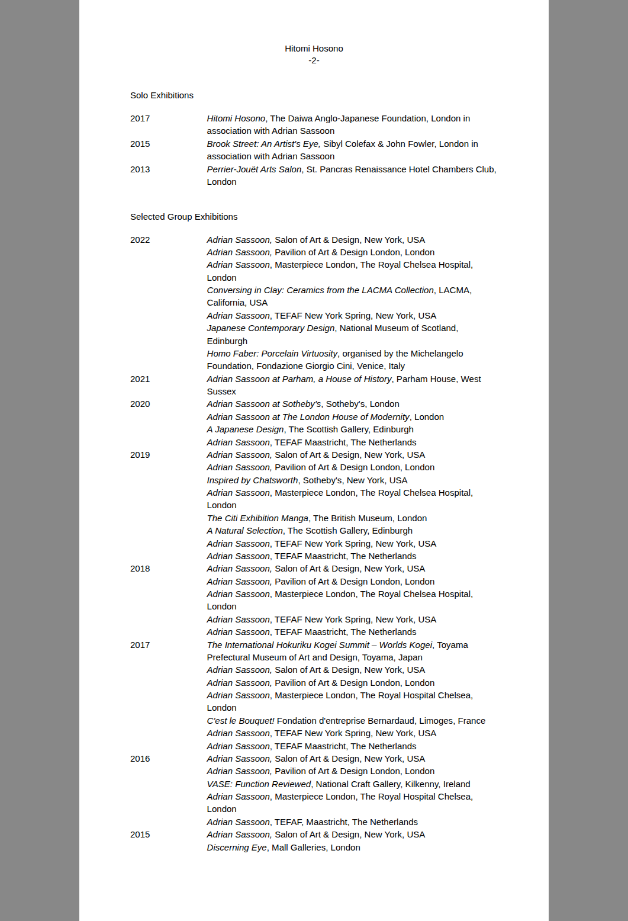Hitomi Hosono
-2-
Solo Exhibitions
| 2017 | Hitomi Hosono , The Daiwa Anglo-Japanese Foundation, London in association with Adrian Sassoon |
| 2015 | Brook Street: An Artist's Eye, Sibyl Colefax & John Fowler, London in association with Adrian Sassoon |
| 2013 | Perrier-Jouët Arts Salon , St. Pancras Renaissance Hotel Chambers Club, London |
Selected Group Exhibitions
| 2022 | Adrian Sassoon, Salon of Art & Design, New York, USA Adrian Sassoon, Pavilion of Art & Design London, London Adrian Sassoon , Masterpiece London, The Royal Chelsea Hospital, London Conversing in Clay: Ceramics from the LACMA Collection , LACMA, California, USA Adrian Sassoon , TEFAF New York Spring, New York, USA Japanese Contemporary Design , National Museum of Scotland, Edinburgh Homo Faber: Porcelain Virtuosity , organised by the Michelangelo Foundation, Fondazione Giorgio Cini, Venice, Italy |
| 2021 | Adrian Sassoon at Parham, a House of History , Parham House, West Sussex |
| 2020 | Adrian Sassoon at Sotheby's , Sotheby's, London Adrian Sassoon at The London House of Modernity , London A Japanese Design , The Scottish Gallery, Edinburgh Adrian Sassoon , TEFAF Maastricht, The Netherlands |
| 2019 | Adrian Sassoon, Salon of Art & Design, New York, USA Adrian Sassoon, Pavilion of Art & Design London, London Inspired by Chatsworth , Sotheby's, New York, USA Adrian Sassoon , Masterpiece London, The Royal Chelsea Hospital, London The Citi Exhibition Manga , The British Museum, London A Natural Selection , The Scottish Gallery, Edinburgh Adrian Sassoon , TEFAF New York Spring, New York, USA Adrian Sassoon , TEFAF Maastricht, The Netherlands |
| 2018 | Adrian Sassoon, Salon of Art & Design, New York, USA Adrian Sassoon, Pavilion of Art & Design London, London Adrian Sassoon , Masterpiece London, The Royal Chelsea Hospital, London Adrian Sassoon , TEFAF New York Spring, New York, USA Adrian Sassoon , TEFAF Maastricht, The Netherlands |
| 2017 | The International Hokuriku Kogei Summit – Worlds Kogei , Toyama Prefectural Museum of Art and Design, Toyama, Japan Adrian Sassoon, Salon of Art & Design, New York, USA Adrian Sassoon, Pavilion of Art & Design London, London Adrian Sassoon , Masterpiece London, The Royal Hospital Chelsea, London C'est le Bouquet! Fondation d'entreprise Bernardaud, Limoges, France Adrian Sassoon , TEFAF New York Spring, New York, USA Adrian Sassoon , TEFAF Maastricht, The Netherlands |
| 2016 | Adrian Sassoon, Salon of Art & Design, New York, USA Adrian Sassoon, Pavilion of Art & Design London, London VASE: Function Reviewed , National Craft Gallery, Kilkenny, Ireland Adrian Sassoon , Masterpiece London, The Royal Hospital Chelsea, London Adrian Sassoon , TEFAF, Maastricht, The Netherlands |
| 2015 | Adrian Sassoon, Salon of Art & Design, New York, USA Discerning Eye , Mall Galleries, London |